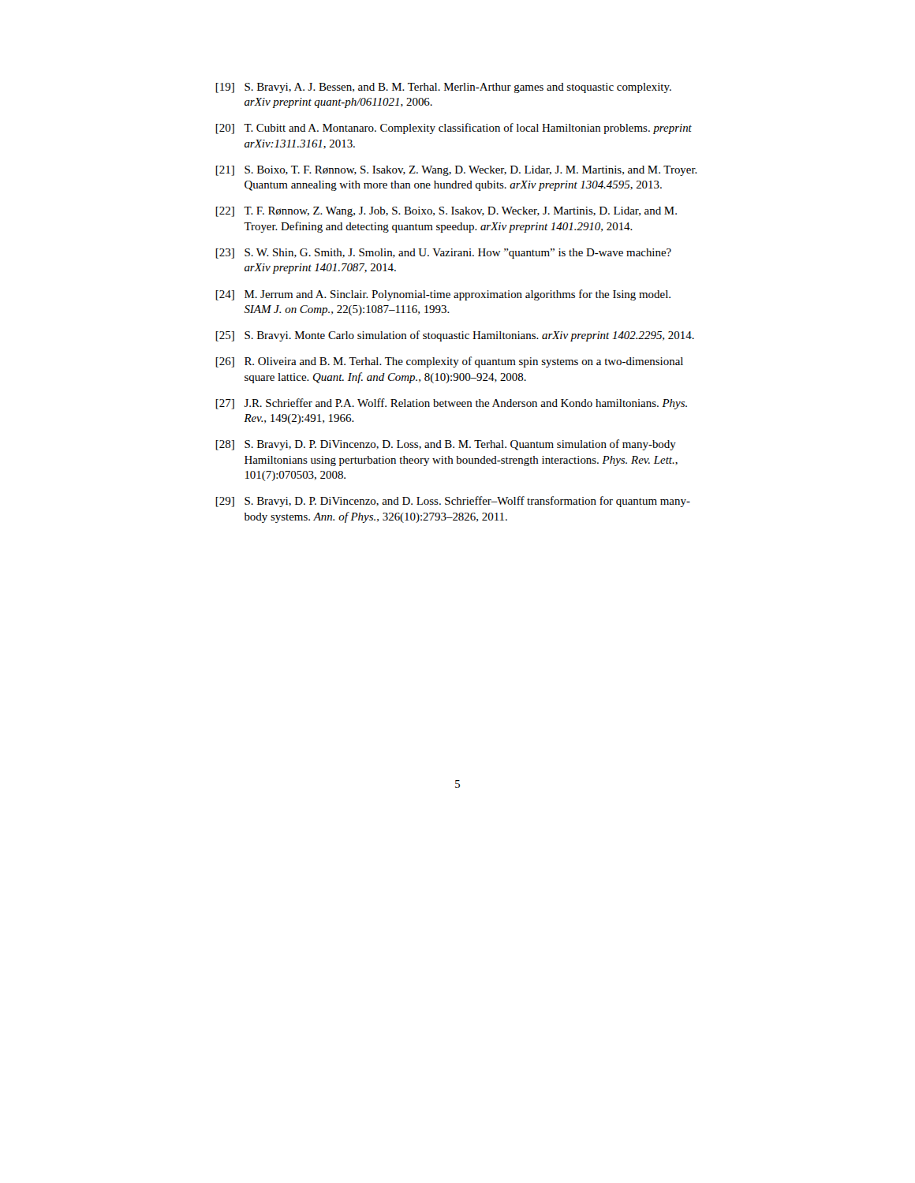[19] S. Bravyi, A. J. Bessen, and B. M. Terhal. Merlin-Arthur games and stoquastic complexity. arXiv preprint quant-ph/0611021, 2006.
[20] T. Cubitt and A. Montanaro. Complexity classification of local Hamiltonian problems. preprint arXiv:1311.3161, 2013.
[21] S. Boixo, T. F. Rønnow, S. Isakov, Z. Wang, D. Wecker, D. Lidar, J. M. Martinis, and M. Troyer. Quantum annealing with more than one hundred qubits. arXiv preprint 1304.4595, 2013.
[22] T. F. Rønnow, Z. Wang, J. Job, S. Boixo, S. Isakov, D. Wecker, J. Martinis, D. Lidar, and M. Troyer. Defining and detecting quantum speedup. arXiv preprint 1401.2910, 2014.
[23] S. W. Shin, G. Smith, J. Smolin, and U. Vazirani. How ”quantum” is the D-wave machine? arXiv preprint 1401.7087, 2014.
[24] M. Jerrum and A. Sinclair. Polynomial-time approximation algorithms for the Ising model. SIAM J. on Comp., 22(5):1087–1116, 1993.
[25] S. Bravyi. Monte Carlo simulation of stoquastic Hamiltonians. arXiv preprint 1402.2295, 2014.
[26] R. Oliveira and B. M. Terhal. The complexity of quantum spin systems on a two-dimensional square lattice. Quant. Inf. and Comp., 8(10):900–924, 2008.
[27] J.R. Schrieffer and P.A. Wolff. Relation between the Anderson and Kondo hamiltonians. Phys. Rev., 149(2):491, 1966.
[28] S. Bravyi, D. P. DiVincenzo, D. Loss, and B. M. Terhal. Quantum simulation of many-body Hamiltonians using perturbation theory with bounded-strength interactions. Phys. Rev. Lett., 101(7):070503, 2008.
[29] S. Bravyi, D. P. DiVincenzo, and D. Loss. Schrieffer–Wolff transformation for quantum many-body systems. Ann. of Phys., 326(10):2793–2826, 2011.
5